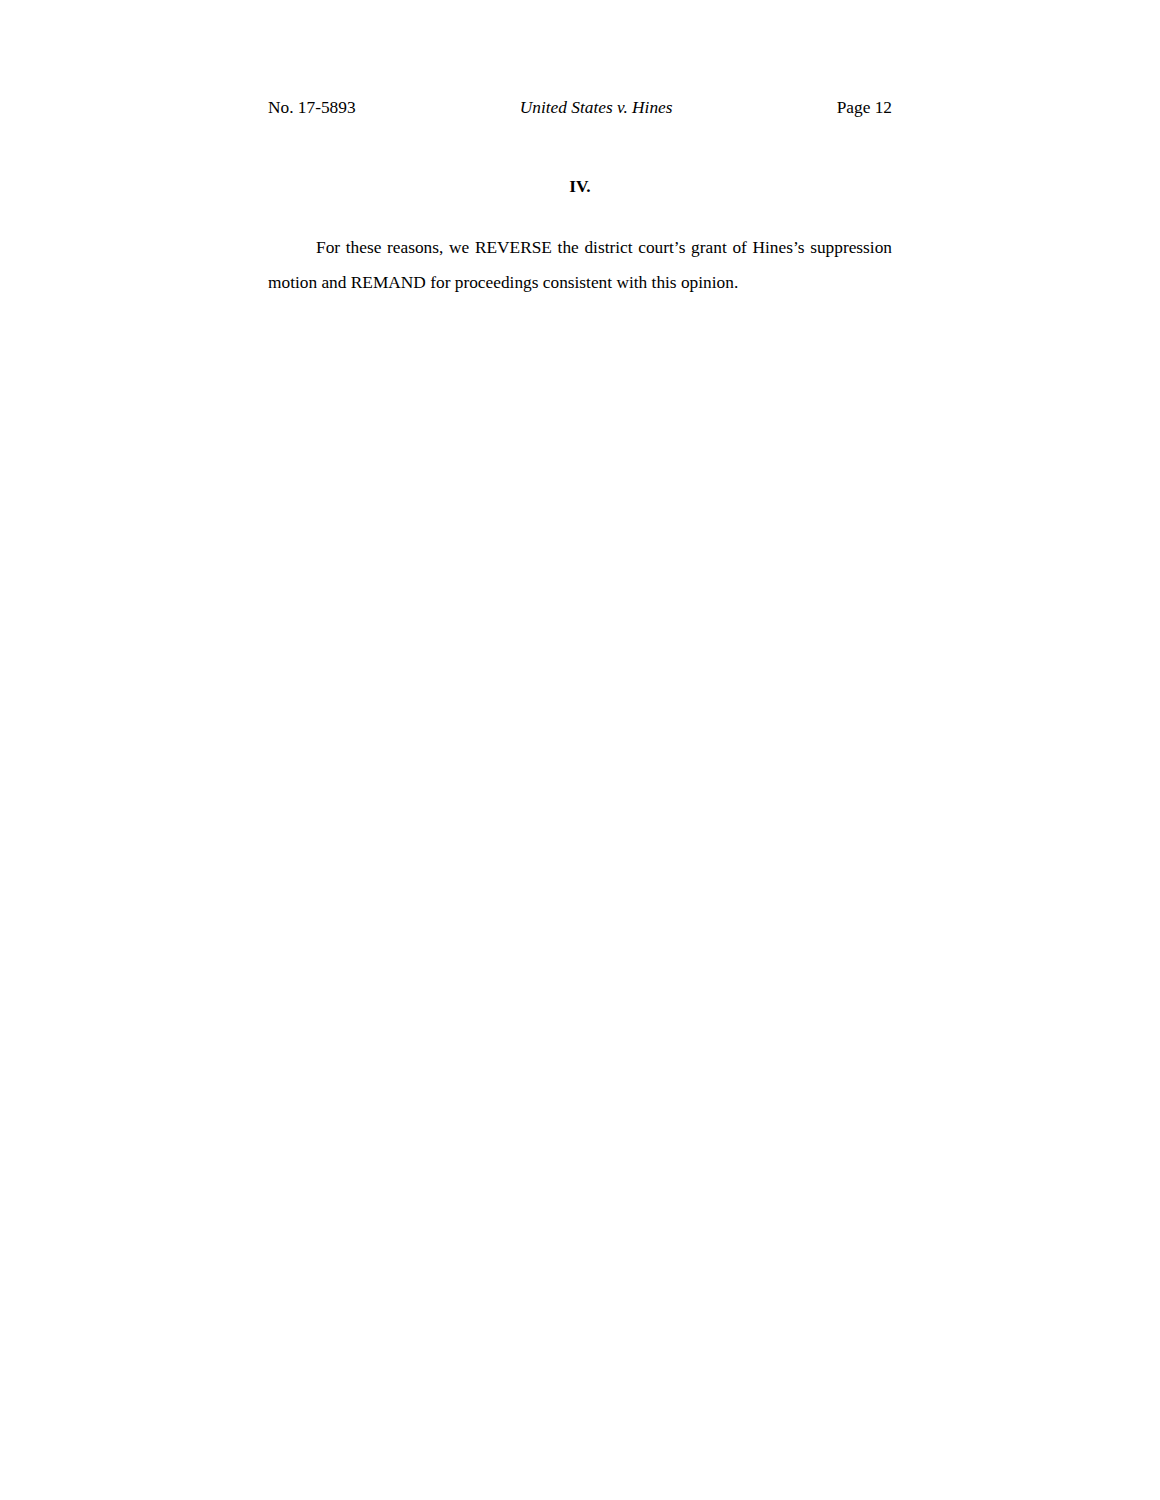No. 17-5893 United States v. Hines Page 12
IV.
For these reasons, we REVERSE the district court’s grant of Hines’s suppression motion and REMAND for proceedings consistent with this opinion.